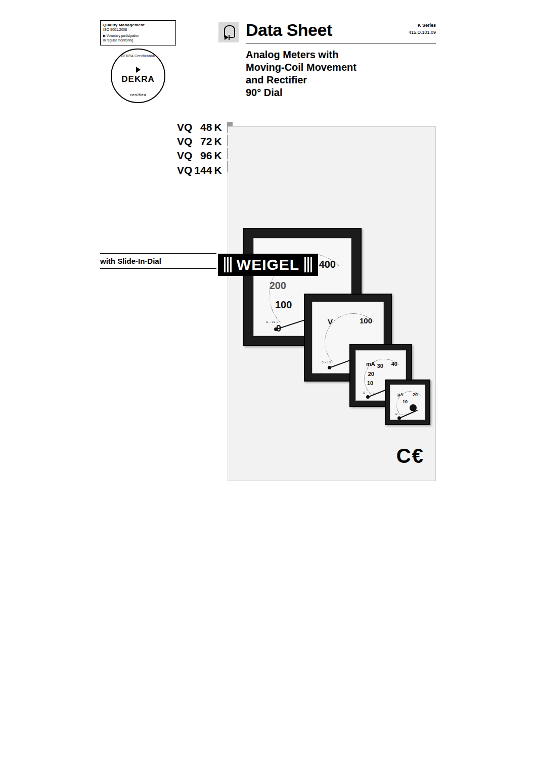Quality Management
ISO 9001:2008
▶ Voluntary participation
in regular monitoring
DEKRA Certification
DEKRA
certified
K Series
415.D.101.09
Data Sheet
Analog Meters with
Moving-Coil Movement
and Rectifier
90° Dial
| VQ | 48 | K |
| VQ | 72 | K |
| VQ | 96 | K |
| VQ | 144 | K |
with Slide-In-Dial
V
400
300
200
100
0
Ω ~ LS ⊥
V
100
Ω ~ LS ⊥
mA
40
30
20
10
Ω ~ → ⊥
µA
20
10
Ω ~ → ⊥
C€
WEIGEL